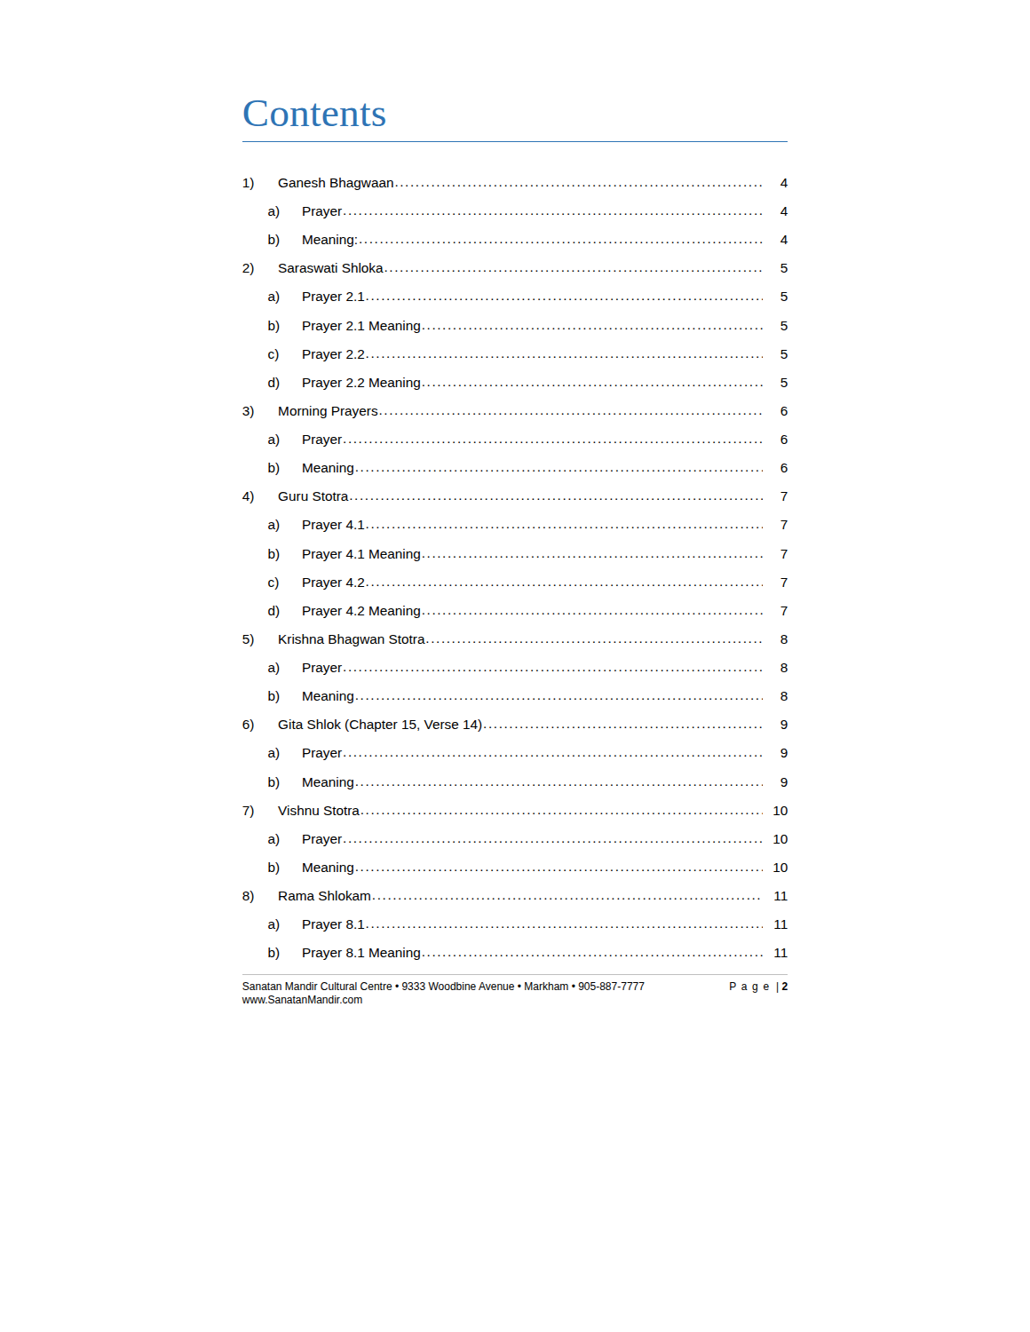Contents
1) Ganesh Bhagwaan........................................................................................................................... 4
a) Prayer................................................................................................................................. 4
b) Meaning:............................................................................................................................. 4
2) Saraswati Shloka........................................................................................................................... 5
a) Prayer 2.1............................................................................................................................ 5
b) Prayer 2.1 Meaning............................................................................................................. 5
c) Prayer 2.2............................................................................................................................ 5
d) Prayer 2.2 Meaning............................................................................................................. 5
3) Morning Prayers........................................................................................................................... 6
a) Prayer................................................................................................................................. 6
b) Meaning.............................................................................................................................. 6
4) Guru Stotra............................................................................................................................... 7
a) Prayer 4.1............................................................................................................................ 7
b) Prayer 4.1 Meaning............................................................................................................. 7
c) Prayer 4.2............................................................................................................................ 7
d) Prayer 4.2 Meaning............................................................................................................. 7
5) Krishna Bhagwan Stotra................................................................................................................... 8
a) Prayer................................................................................................................................. 8
b) Meaning.............................................................................................................................. 8
6) Gita Shlok (Chapter 15, Verse 14)............................................................................................. 9
a) Prayer................................................................................................................................. 9
b) Meaning.............................................................................................................................. 9
7) Vishnu Stotra............................................................................................................................. 10
a) Prayer................................................................................................................................. 10
b) Meaning.............................................................................................................................. 10
8) Rama Shlokam........................................................................................................................... 11
a) Prayer 8.1............................................................................................................................ 11
b) Prayer 8.1 Meaning............................................................................................................. 11
Sanatan Mandir Cultural Centre • 9333 Woodbine Avenue • Markham • 905-887-7777
www.SanatanMandir.com
P a g e | 2